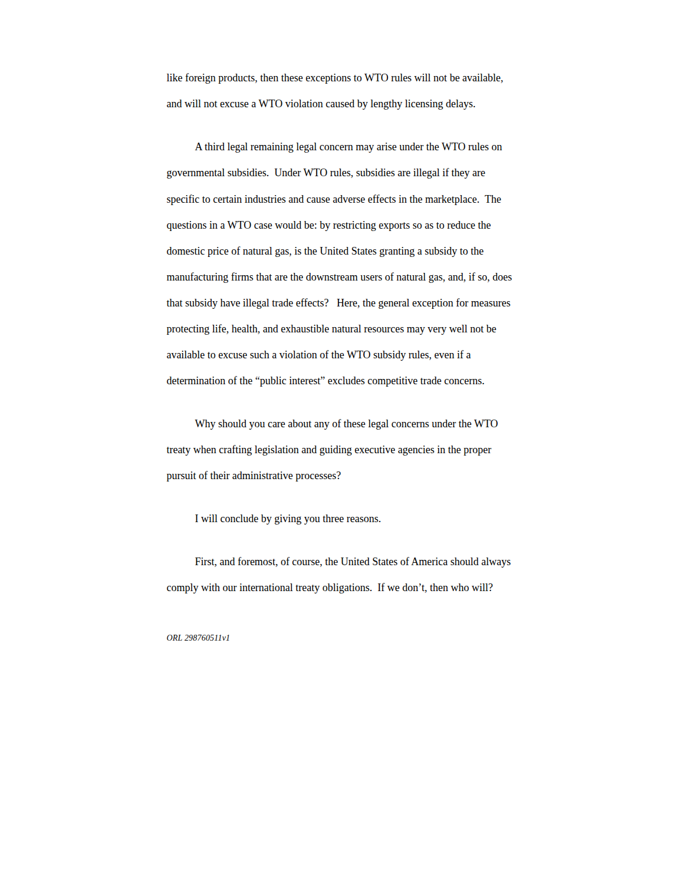like foreign products, then these exceptions to WTO rules will not be available, and will not excuse a WTO violation caused by lengthy licensing delays.
A third legal remaining legal concern may arise under the WTO rules on governmental subsidies. Under WTO rules, subsidies are illegal if they are specific to certain industries and cause adverse effects in the marketplace. The questions in a WTO case would be: by restricting exports so as to reduce the domestic price of natural gas, is the United States granting a subsidy to the manufacturing firms that are the downstream users of natural gas, and, if so, does that subsidy have illegal trade effects? Here, the general exception for measures protecting life, health, and exhaustible natural resources may very well not be available to excuse such a violation of the WTO subsidy rules, even if a determination of the “public interest” excludes competitive trade concerns.
Why should you care about any of these legal concerns under the WTO treaty when crafting legislation and guiding executive agencies in the proper pursuit of their administrative processes?
I will conclude by giving you three reasons.
First, and foremost, of course, the United States of America should always comply with our international treaty obligations. If we don’t, then who will?
ORL 298760511v1